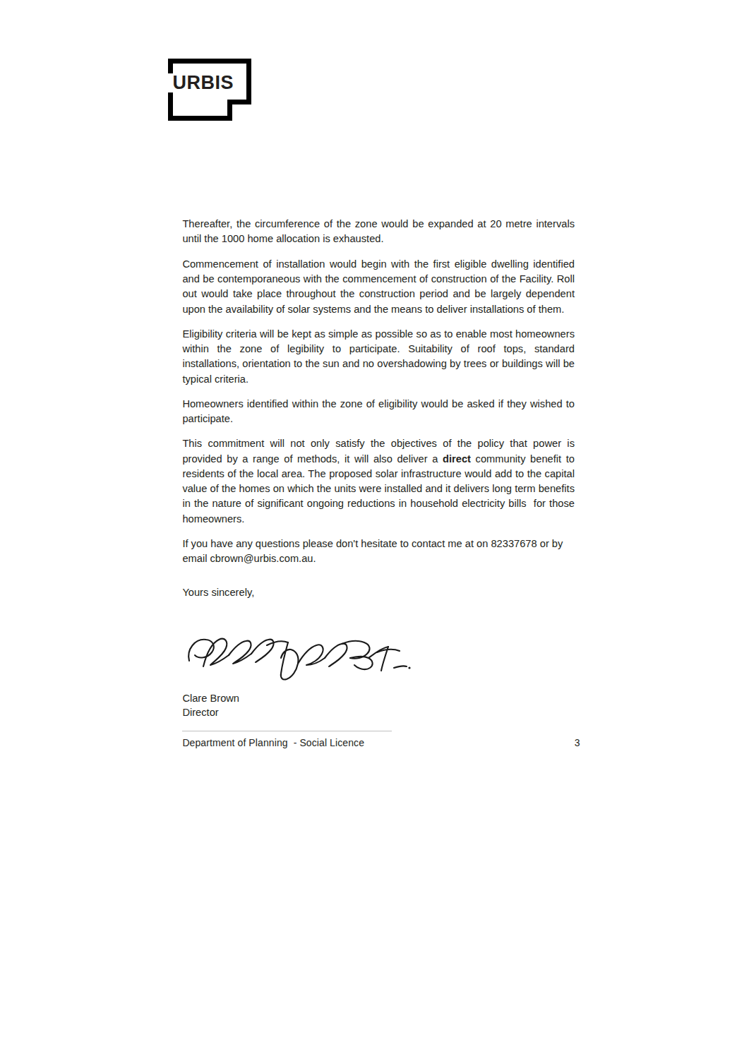URBIS
Thereafter, the circumference of the zone would be expanded at 20 metre intervals until the 1000 home allocation is exhausted.
Commencement of installation would begin with the first eligible dwelling identified and be contemporaneous with the commencement of construction of the Facility. Roll out would take place throughout the construction period and be largely dependent upon the availability of solar systems and the means to deliver installations of them.
Eligibility criteria will be kept as simple as possible so as to enable most homeowners within the zone of legibility to participate. Suitability of roof tops, standard installations, orientation to the sun and no overshadowing by trees or buildings will be typical criteria.
Homeowners identified within the zone of eligibility would be asked if they wished to participate.
This commitment will not only satisfy the objectives of the policy that power is provided by a range of methods, it will also deliver a direct community benefit to residents of the local area. The proposed solar infrastructure would add to the capital value of the homes on which the units were installed and it delivers long term benefits in the nature of significant ongoing reductions in household electricity bills for those homeowners.
If you have any questions please don't hesitate to contact me at on 82337678 or by email cbrown@urbis.com.au.
Yours sincerely,
Clare Brown
Director
Department of Planning - Social Licence
3